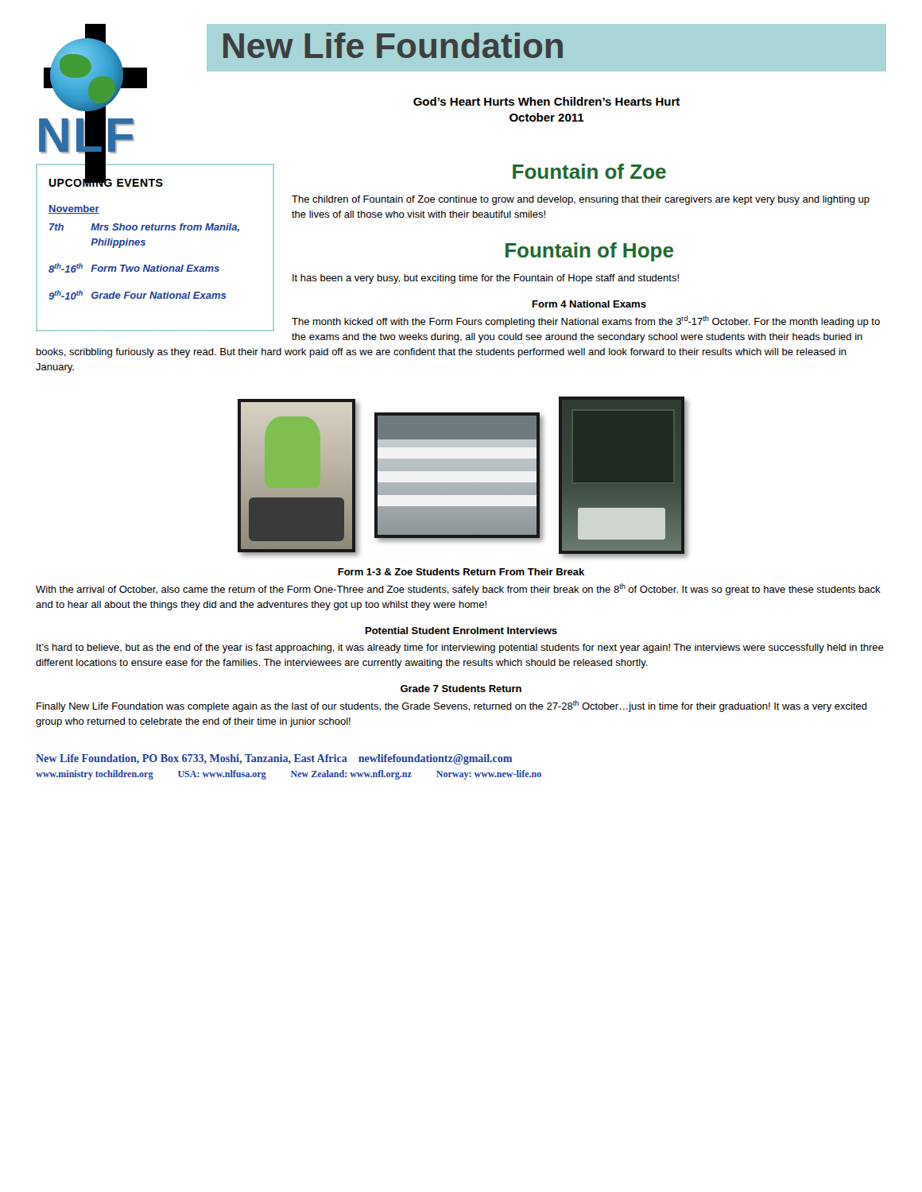NLF
New Life Foundation
God’s Heart Hurts When Children’s Hearts Hurt
October 2011
UPCOMING EVENTS
November
| 7th | Mrs Shoo returns from Manila, Philippines |
| 8 th -16 th | Form Two National Exams |
| 9 th -10 th | Grade Four National Exams |
Fountain of Zoe
The children of Fountain of Zoe continue to grow and develop, ensuring that their caregivers are kept very busy and lighting up the lives of all those who visit with their beautiful smiles!
Fountain of Hope
It has been a very busy, but exciting time for the Fountain of Hope staff and students!
Form 4 National Exams
The month kicked off with the Form Fours completing their National exams from the 3rd-17th October. For the month leading up to the exams and the two weeks during, all you could see around the secondary school were students with their heads buried in books, scribbling furiously as they read. But their hard work paid off as we are confident that the students performed well and look forward to their results which will be released in January.
Form 1-3 & Zoe Students Return From Their Break
With the arrival of October, also came the return of the Form One-Three and Zoe students, safely back from their break on the 8th of October. It was so great to have these students back and to hear all about the things they did and the adventures they got up too whilst they were home!
Potential Student Enrolment Interviews
It’s hard to believe, but as the end of the year is fast approaching, it was already time for interviewing potential students for next year again! The interviews were successfully held in three different locations to ensure ease for the families. The interviewees are currently awaiting the results which should be released shortly.
Grade 7 Students Return
Finally New Life Foundation was complete again as the last of our students, the Grade Sevens, returned on the 27-28th October…just in time for their graduation! It was a very excited group who returned to celebrate the end of their time in junior school!
New Life Foundation, PO Box 6733, Moshi, Tanzania, East Africa newlifefoundationtz@gmail.com
www.ministry tochildren.org USA: www.nlfusa.org New Zealand: www.nfl.org.nz Norway: www.new-life.no